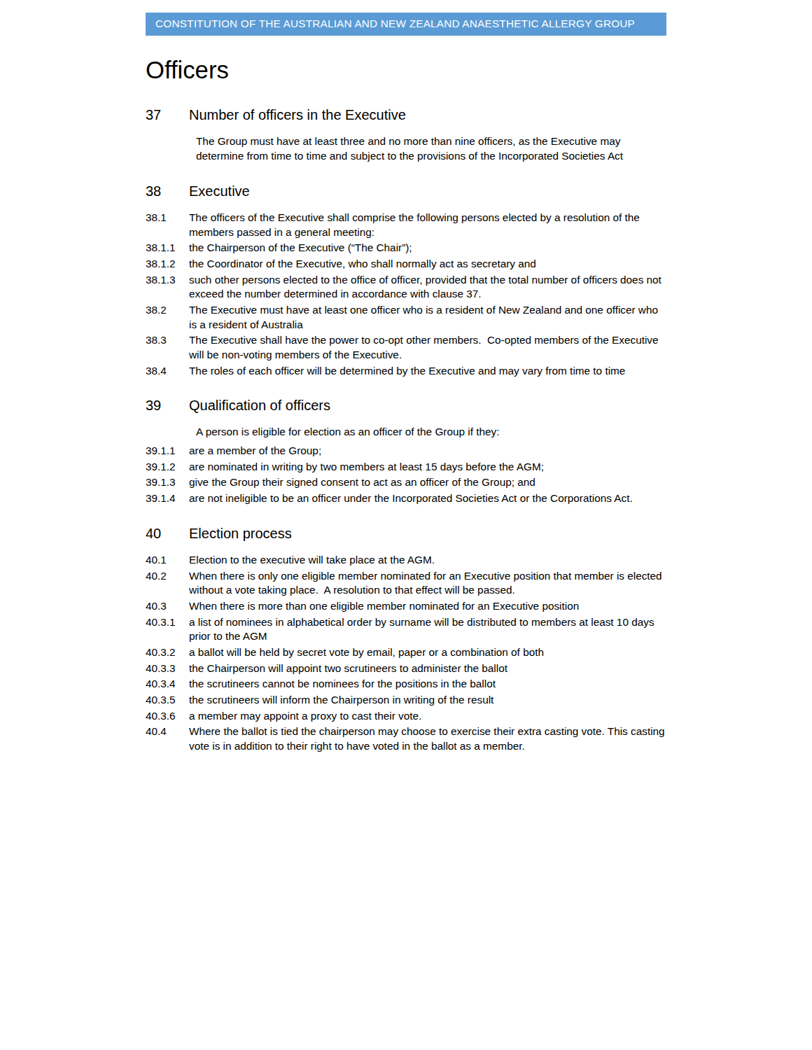CONSTITUTION OF THE AUSTRALIAN AND NEW ZEALAND ANAESTHETIC ALLERGY GROUP
Officers
37 Number of officers in the Executive
The Group must have at least three and no more than nine officers, as the Executive may determine from time to time and subject to the provisions of the Incorporated Societies Act
38 Executive
38.1 The officers of the Executive shall comprise the following persons elected by a resolution of the members passed in a general meeting:
38.1.1 the Chairperson of the Executive (“The Chair”);
38.1.2 the Coordinator of the Executive, who shall normally act as secretary and
38.1.3 such other persons elected to the office of officer, provided that the total number of officers does not exceed the number determined in accordance with clause 37.
38.2 The Executive must have at least one officer who is a resident of New Zealand and one officer who is a resident of Australia
38.3 The Executive shall have the power to co-opt other members. Co-opted members of the Executive will be non-voting members of the Executive.
38.4 The roles of each officer will be determined by the Executive and may vary from time to time
39 Qualification of officers
A person is eligible for election as an officer of the Group if they:
39.1.1 are a member of the Group;
39.1.2 are nominated in writing by two members at least 15 days before the AGM;
39.1.3 give the Group their signed consent to act as an officer of the Group; and
39.1.4 are not ineligible to be an officer under the Incorporated Societies Act or the Corporations Act.
40 Election process
40.1 Election to the executive will take place at the AGM.
40.2 When there is only one eligible member nominated for an Executive position that member is elected without a vote taking place. A resolution to that effect will be passed.
40.3 When there is more than one eligible member nominated for an Executive position
40.3.1 a list of nominees in alphabetical order by surname will be distributed to members at least 10 days prior to the AGM
40.3.2 a ballot will be held by secret vote by email, paper or a combination of both
40.3.3 the Chairperson will appoint two scrutineers to administer the ballot
40.3.4 the scrutineers cannot be nominees for the positions in the ballot
40.3.5 the scrutineers will inform the Chairperson in writing of the result
40.3.6 a member may appoint a proxy to cast their vote.
40.4 Where the ballot is tied the chairperson may choose to exercise their extra casting vote. This casting vote is in addition to their right to have voted in the ballot as a member.